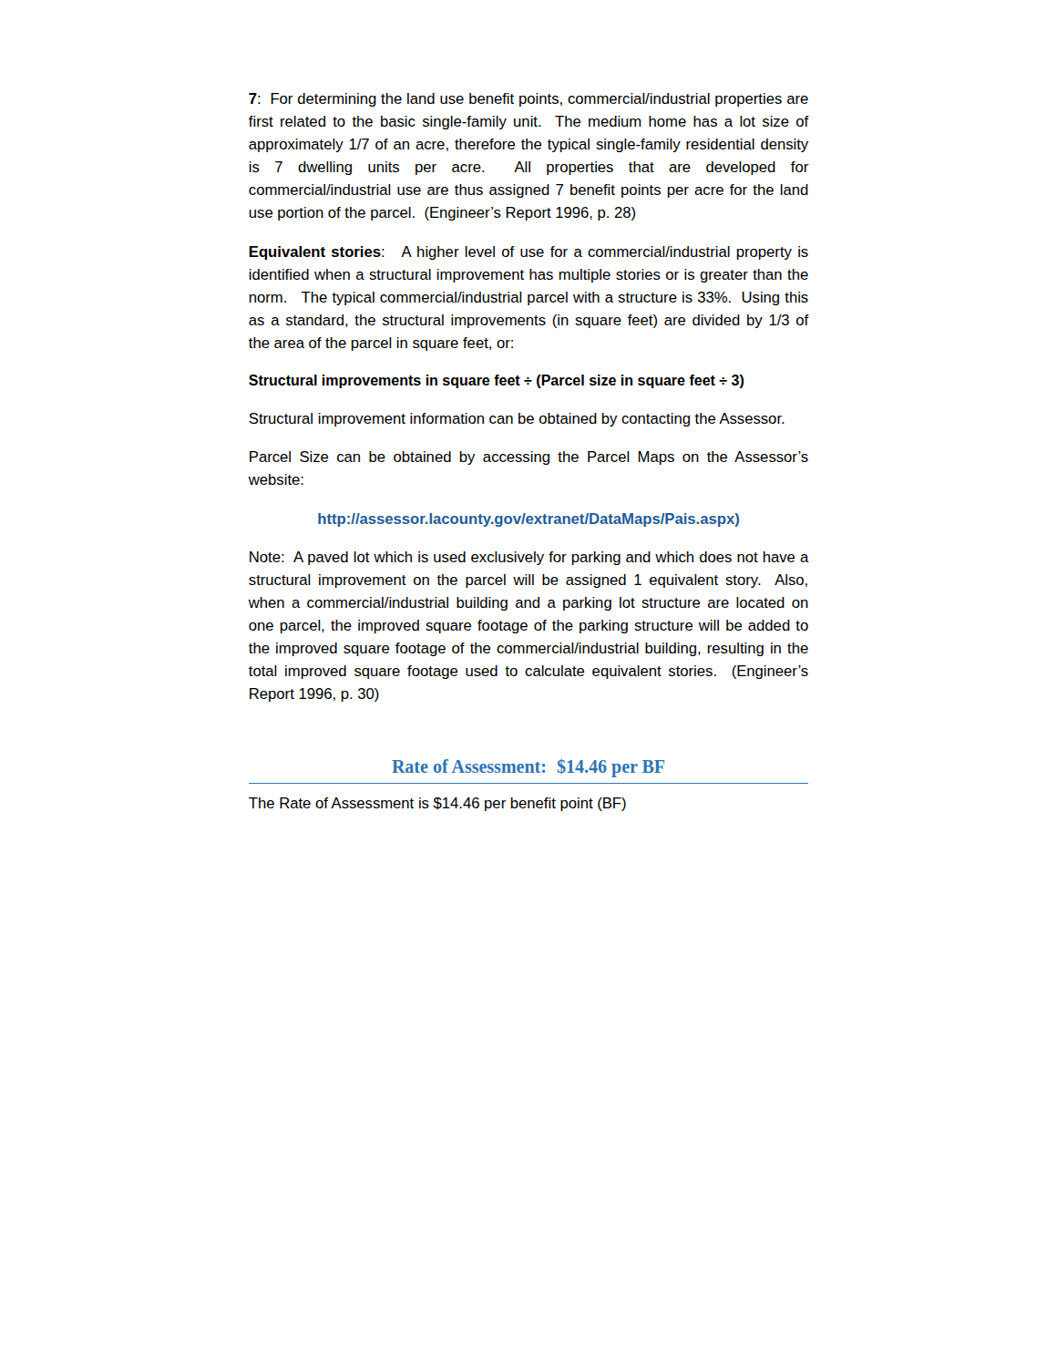7: For determining the land use benefit points, commercial/industrial properties are first related to the basic single-family unit. The medium home has a lot size of approximately 1/7 of an acre, therefore the typical single-family residential density is 7 dwelling units per acre. All properties that are developed for commercial/industrial use are thus assigned 7 benefit points per acre for the land use portion of the parcel. (Engineer’s Report 1996, p. 28)
Equivalent stories: A higher level of use for a commercial/industrial property is identified when a structural improvement has multiple stories or is greater than the norm. The typical commercial/industrial parcel with a structure is 33%. Using this as a standard, the structural improvements (in square feet) are divided by 1/3 of the area of the parcel in square feet, or:
Structural improvements in square feet ÷ (Parcel size in square feet ÷ 3)
Structural improvement information can be obtained by contacting the Assessor.
Parcel Size can be obtained by accessing the Parcel Maps on the Assessor’s website:
http://assessor.lacounty.gov/extranet/DataMaps/Pais.aspx)
Note: A paved lot which is used exclusively for parking and which does not have a structural improvement on the parcel will be assigned 1 equivalent story. Also, when a commercial/industrial building and a parking lot structure are located on one parcel, the improved square footage of the parking structure will be added to the improved square footage of the commercial/industrial building, resulting in the total improved square footage used to calculate equivalent stories. (Engineer’s Report 1996, p. 30)
Rate of Assessment: $14.46 per BF
The Rate of Assessment is $14.46 per benefit point (BF)